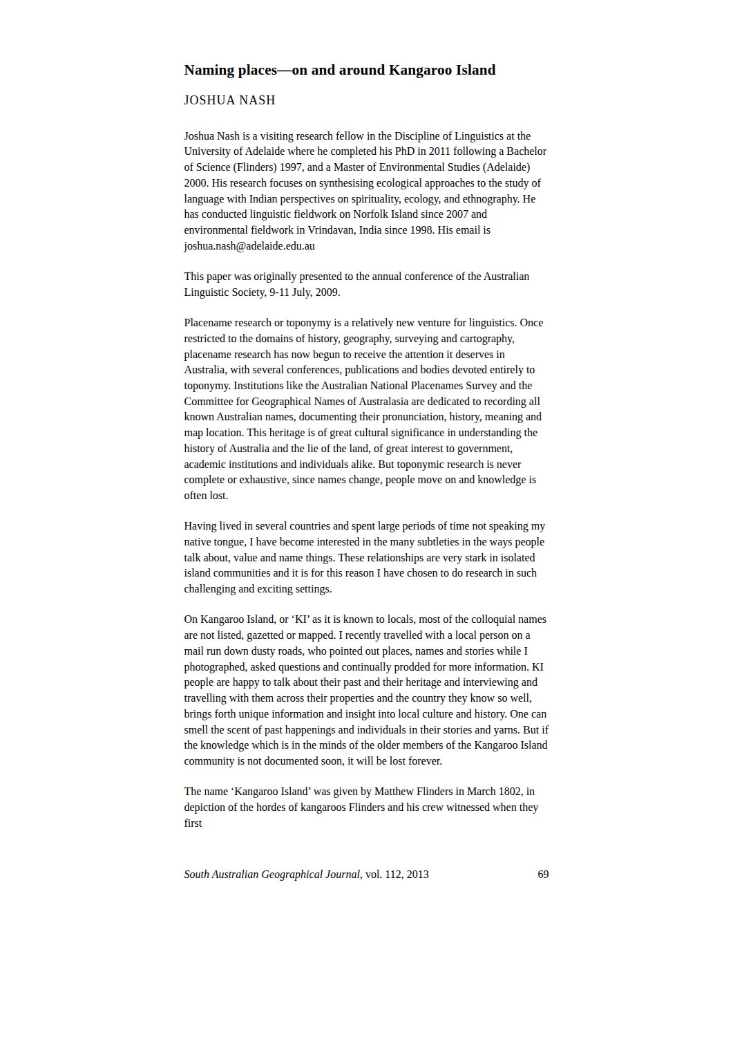Naming places—on and around Kangaroo Island
Joshua Nash
Joshua Nash is a visiting research fellow in the Discipline of Linguistics at the University of Adelaide where he completed his PhD in 2011 following a Bachelor of Science (Flinders) 1997, and a Master of Environmental Studies (Adelaide) 2000. His research focuses on synthesising ecological approaches to the study of language with Indian perspectives on spirituality, ecology, and ethnography. He has conducted linguistic fieldwork on Norfolk Island since 2007 and environmental fieldwork in Vrindavan, India since 1998. His email is joshua.nash@adelaide.edu.au
This paper was originally presented to the annual conference of the Australian Linguistic Society, 9-11 July, 2009.
Placename research or toponymy is a relatively new venture for linguistics. Once restricted to the domains of history, geography, surveying and cartography, placename research has now begun to receive the attention it deserves in Australia, with several conferences, publications and bodies devoted entirely to toponymy. Institutions like the Australian National Placenames Survey and the Committee for Geographical Names of Australasia are dedicated to recording all known Australian names, documenting their pronunciation, history, meaning and map location. This heritage is of great cultural significance in understanding the history of Australia and the lie of the land, of great interest to government, academic institutions and individuals alike. But toponymic research is never complete or exhaustive, since names change, people move on and knowledge is often lost.
Having lived in several countries and spent large periods of time not speaking my native tongue, I have become interested in the many subtleties in the ways people talk about, value and name things. These relationships are very stark in isolated island communities and it is for this reason I have chosen to do research in such challenging and exciting settings.
On Kangaroo Island, or ‘KI’ as it is known to locals, most of the colloquial names are not listed, gazetted or mapped. I recently travelled with a local person on a mail run down dusty roads, who pointed out places, names and stories while I photographed, asked questions and continually prodded for more information. KI people are happy to talk about their past and their heritage and interviewing and travelling with them across their properties and the country they know so well, brings forth unique information and insight into local culture and history. One can smell the scent of past happenings and individuals in their stories and yarns. But if the knowledge which is in the minds of the older members of the Kangaroo Island community is not documented soon, it will be lost forever.
The name ‘Kangaroo Island’ was given by Matthew Flinders in March 1802, in depiction of the hordes of kangaroos Flinders and his crew witnessed when they first
South Australian Geographical Journal, vol. 112, 2013 69